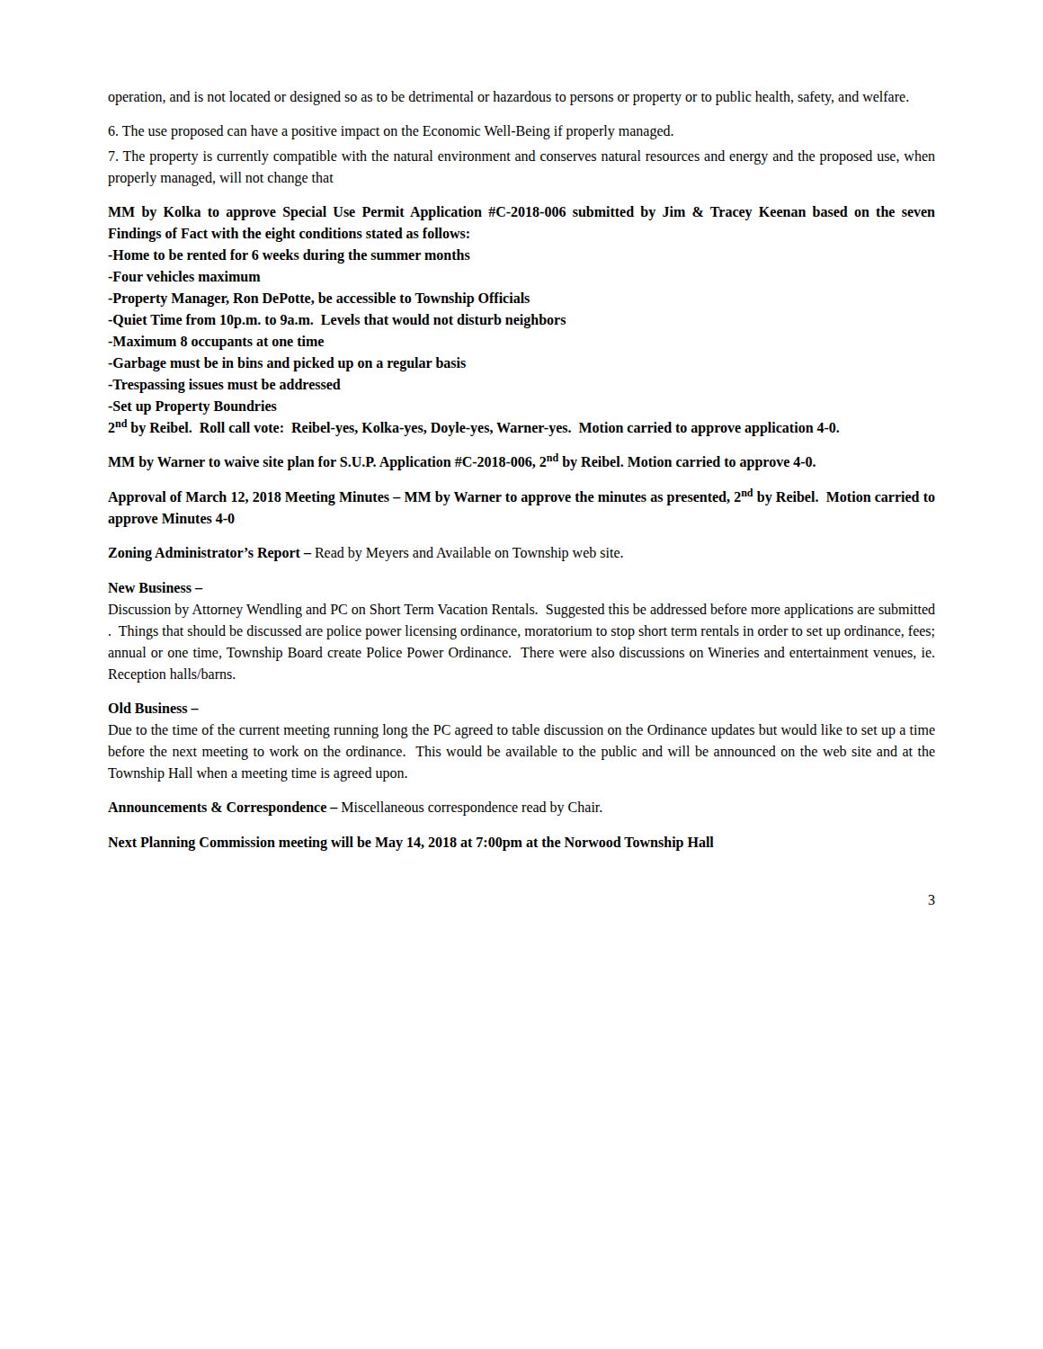operation, and is not located or designed so as to be detrimental or hazardous to persons or property or to public health, safety, and welfare.
6. The use proposed can have a positive impact on the Economic Well-Being if properly managed.
7. The property is currently compatible with the natural environment and conserves natural resources and energy and the proposed use, when properly managed, will not change that
MM by Kolka to approve Special Use Permit Application #C-2018-006 submitted by Jim & Tracey Keenan based on the seven Findings of Fact with the eight conditions stated as follows: -Home to be rented for 6 weeks during the summer months -Four vehicles maximum -Property Manager, Ron DePotte, be accessible to Township Officials -Quiet Time from 10p.m. to 9a.m. Levels that would not disturb neighbors -Maximum 8 occupants at one time -Garbage must be in bins and picked up on a regular basis -Trespassing issues must be addressed -Set up Property Boundries 2nd by Reibel. Roll call vote: Reibel-yes, Kolka-yes, Doyle-yes, Warner-yes. Motion carried to approve application 4-0.
MM by Warner to waive site plan for S.U.P. Application #C-2018-006, 2nd by Reibel. Motion carried to approve 4-0.
Approval of March 12, 2018 Meeting Minutes – MM by Warner to approve the minutes as presented, 2nd by Reibel. Motion carried to approve Minutes 4-0
Zoning Administrator’s Report – Read by Meyers and Available on Township web site.
New Business –
Discussion by Attorney Wendling and PC on Short Term Vacation Rentals. Suggested this be addressed before more applications are submitted . Things that should be discussed are police power licensing ordinance, moratorium to stop short term rentals in order to set up ordinance, fees; annual or one time, Township Board create Police Power Ordinance. There were also discussions on Wineries and entertainment venues, ie. Reception halls/barns.
Old Business –
Due to the time of the current meeting running long the PC agreed to table discussion on the Ordinance updates but would like to set up a time before the next meeting to work on the ordinance. This would be available to the public and will be announced on the web site and at the Township Hall when a meeting time is agreed upon.
Announcements & Correspondence – Miscellaneous correspondence read by Chair.
Next Planning Commission meeting will be May 14, 2018 at 7:00pm at the Norwood Township Hall
3